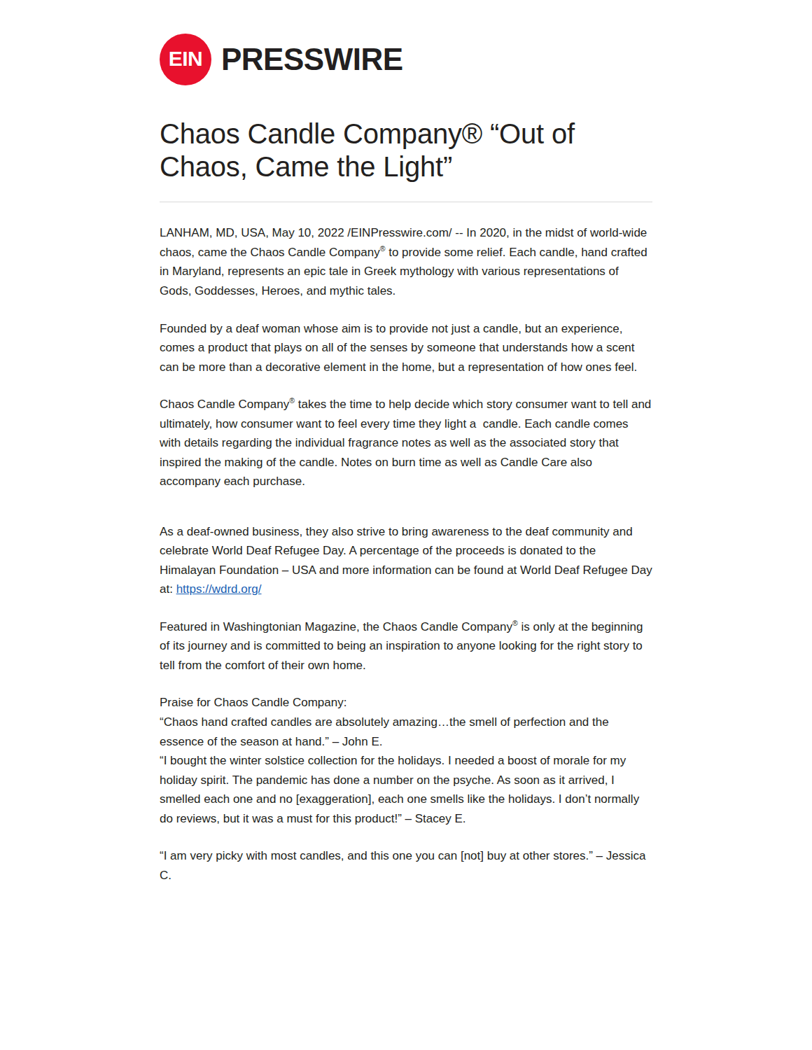EIN
PRESSWIRE
Chaos Candle Company® “Out of Chaos, Came the Light”
LANHAM, MD, USA, May 10, 2022 /EINPresswire.com/ -- In 2020, in the midst of world-wide chaos, came the Chaos Candle Company® to provide some relief. Each candle, hand crafted in Maryland, represents an epic tale in Greek mythology with various representations of Gods, Goddesses, Heroes, and mythic tales.
Founded by a deaf woman whose aim is to provide not just a candle, but an experience, comes a product that plays on all of the senses by someone that understands how a scent can be more than a decorative element in the home, but a representation of how ones feel.
Chaos Candle Company® takes the time to help decide which story consumer want to tell and ultimately, how consumer want to feel every time they light a candle. Each candle comes with details regarding the individual fragrance notes as well as the associated story that inspired the making of the candle. Notes on burn time as well as Candle Care also accompany each purchase.
As a deaf-owned business, they also strive to bring awareness to the deaf community and celebrate World Deaf Refugee Day. A percentage of the proceeds is donated to the Himalayan Foundation – USA and more information can be found at World Deaf Refugee Day at: https://wdrd.org/
Featured in Washingtonian Magazine, the Chaos Candle Company® is only at the beginning of its journey and is committed to being an inspiration to anyone looking for the right story to tell from the comfort of their own home.
Praise for Chaos Candle Company:
“Chaos hand crafted candles are absolutely amazing…the smell of perfection and the essence of the season at hand.” – John E.
“I bought the winter solstice collection for the holidays. I needed a boost of morale for my holiday spirit. The pandemic has done a number on the psyche. As soon as it arrived, I smelled each one and no [exaggeration], each one smells like the holidays. I don’t normally do reviews, but it was a must for this product!” – Stacey E.
“I am very picky with most candles, and this one you can [not] buy at other stores.” – Jessica C.